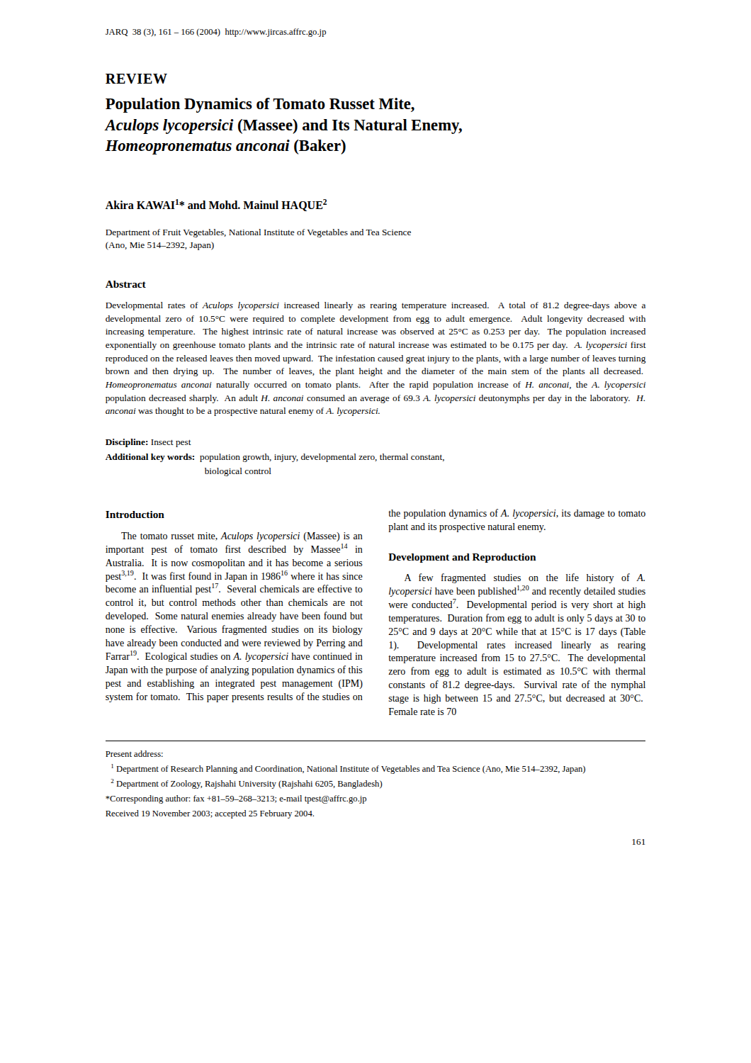JARQ 38 (3), 161 – 166 (2004) http://www.jircas.affrc.go.jp
REVIEW
Population Dynamics of Tomato Russet Mite,
Aculops lycopersici (Massee) and Its Natural Enemy,
Homeopronematus anconai (Baker)
Akira KAWAI1* and Mohd. Mainul HAQUE2
Department of Fruit Vegetables, National Institute of Vegetables and Tea Science
(Ano, Mie 514–2392, Japan)
Abstract
Developmental rates of Aculops lycopersici increased linearly as rearing temperature increased. A total of 81.2 degree-days above a developmental zero of 10.5°C were required to complete development from egg to adult emergence. Adult longevity decreased with increasing temperature. The highest intrinsic rate of natural increase was observed at 25°C as 0.253 per day. The population increased exponentially on greenhouse tomato plants and the intrinsic rate of natural increase was estimated to be 0.175 per day. A. lycopersici first reproduced on the released leaves then moved upward. The infestation caused great injury to the plants, with a large number of leaves turning brown and then drying up. The number of leaves, the plant height and the diameter of the main stem of the plants all decreased. Homeopronematus anconai naturally occurred on tomato plants. After the rapid population increase of H. anconai, the A. lycopersici population decreased sharply. An adult H. anconai consumed an average of 69.3 A. lycopersici deutonymphs per day in the laboratory. H. anconai was thought to be a prospective natural enemy of A. lycopersici.
Discipline: Insect pest
Additional key words: population growth, injury, developmental zero, thermal constant, biological control
Introduction
The tomato russet mite, Aculops lycopersici (Massee) is an important pest of tomato first described by Massee14 in Australia. It is now cosmopolitan and it has become a serious pest3,19. It was first found in Japan in 198616 where it has since become an influential pest17. Several chemicals are effective to control it, but control methods other than chemicals are not developed. Some natural enemies already have been found but none is effective. Various fragmented studies on its biology have already been conducted and were reviewed by Perring and Farrar19. Ecological studies on A. lycopersici have continued in Japan with the purpose of analyzing population dynamics of this pest and establishing an integrated pest management (IPM) system for tomato. This paper presents results of the studies on the population dynamics of A. lycopersici, its damage to tomato plant and its prospective natural enemy.
Development and Reproduction
A few fragmented studies on the life history of A. lycopersici have been published1,20 and recently detailed studies were conducted7. Developmental period is very short at high temperatures. Duration from egg to adult is only 5 days at 30 to 25°C and 9 days at 20°C while that at 15°C is 17 days (Table 1). Developmental rates increased linearly as rearing temperature increased from 15 to 27.5°C. The developmental zero from egg to adult is estimated as 10.5°C with thermal constants of 81.2 degree-days. Survival rate of the nymphal stage is high between 15 and 27.5°C, but decreased at 30°C. Female rate is 70
Present address:
1 Department of Research Planning and Coordination, National Institute of Vegetables and Tea Science (Ano, Mie 514–2392, Japan)
2 Department of Zoology, Rajshahi University (Rajshahi 6205, Bangladesh)
*Corresponding author: fax +81–59–268–3213; e-mail tpest@affrc.go.jp
Received 19 November 2003; accepted 25 February 2004.
161